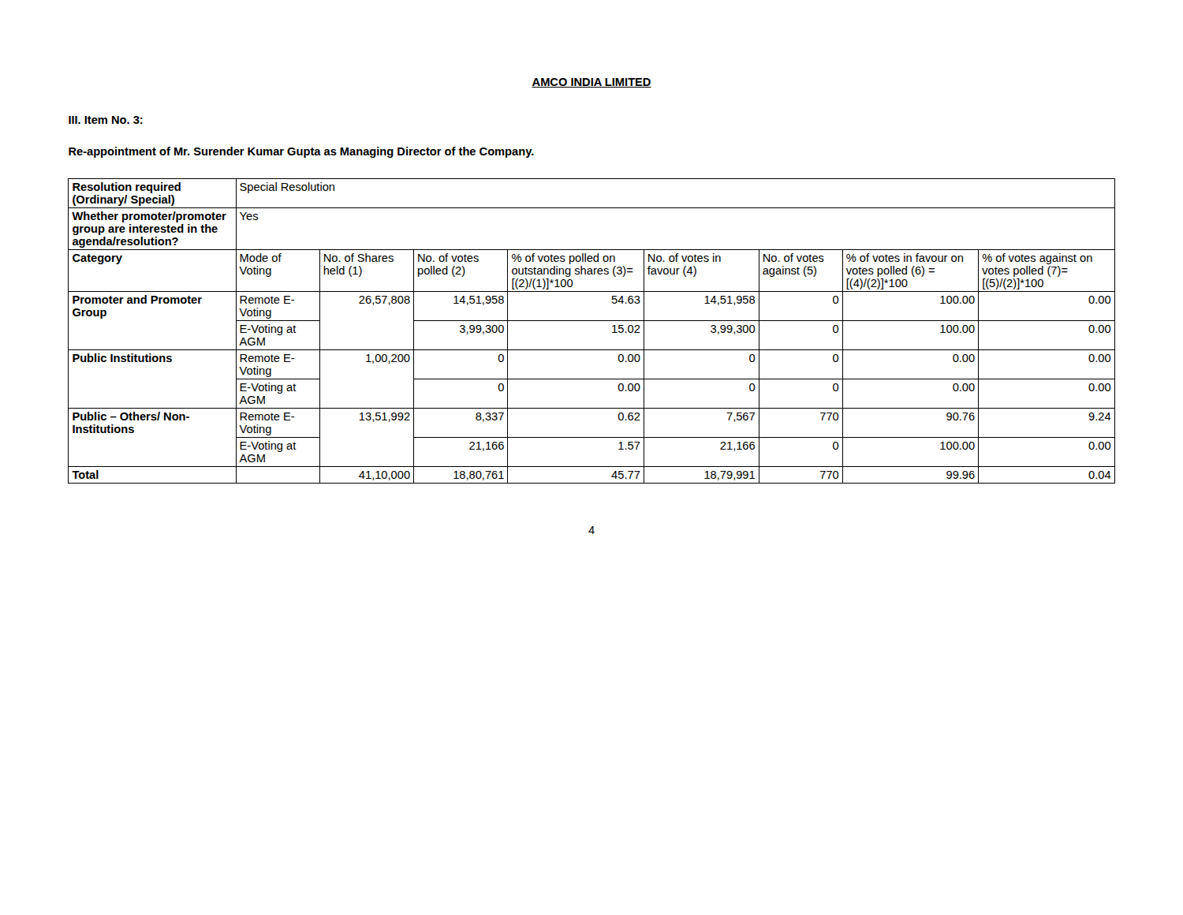AMCO INDIA LIMITED
III. Item No. 3:
Re-appointment of Mr. Surender Kumar Gupta as Managing Director of the Company.
| Resolution required (Ordinary/ Special) | Special Resolution |
| Whether promoter/promoter group are interested in the agenda/resolution? | Yes |
| Category | Mode of Voting | No. of Shares held (1) | No. of votes polled (2) | % of votes polled on outstanding shares (3)=[(2)/(1)]*100 | No. of votes in favour (4) | No. of votes against (5) | % of votes in favour on votes polled (6) = [(4)/(2)]*100 | % of votes against on votes polled (7)= [(5)/(2)]*100 |
| Promoter and Promoter Group | Remote E-Voting | 26,57,808 | 14,51,958 | 54.63 | 14,51,958 | 0 | 100.00 | 0.00 |
| E-Voting at AGM | 3,99,300 | 15.02 | 3,99,300 | 0 | 100.00 | 0.00 |
| Public Institutions | Remote E-Voting | 1,00,200 | 0 | 0.00 | 0 | 0 | 0.00 | 0.00 |
| E-Voting at AGM | 0 | 0.00 | 0 | 0 | 0.00 | 0.00 |
| Public – Others/ Non-Institutions | Remote E-Voting | 13,51,992 | 8,337 | 0.62 | 7,567 | 770 | 90.76 | 9.24 |
| E-Voting at AGM | 21,166 | 1.57 | 21,166 | 0 | 100.00 | 0.00 |
| Total | | 41,10,000 | 18,80,761 | 45.77 | 18,79,991 | 770 | 99.96 | 0.04 |
4